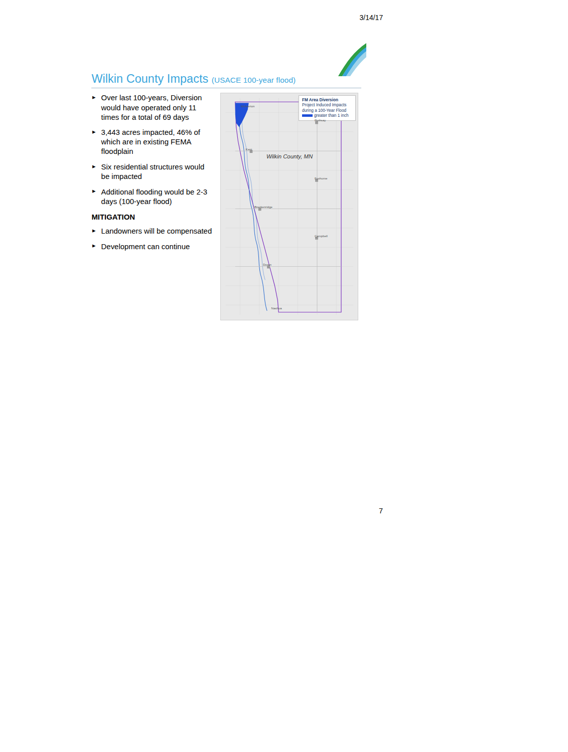3/14/17
Wilkin County Impacts (USACE 100-year flood)
Over last 100-years, Diversion would have operated only 11 times for a total of 69 days
3,443 acres impacted, 46% of which are in existing FEMA floodplain
Six residential structures would be impacted
Additional flooding would be 2-3 days (100-year flood)
MITIGATION
Landowners will be compensated
Development can continue
FM Area Diversion
Project Induced Impacts
during a 100-Year Flood
greater than 1 inch
Wilkin County, MN
Rothsay
Foxhome
Campbell
Kent
Breckenridge
Doran
Nashua
Wolverton
7